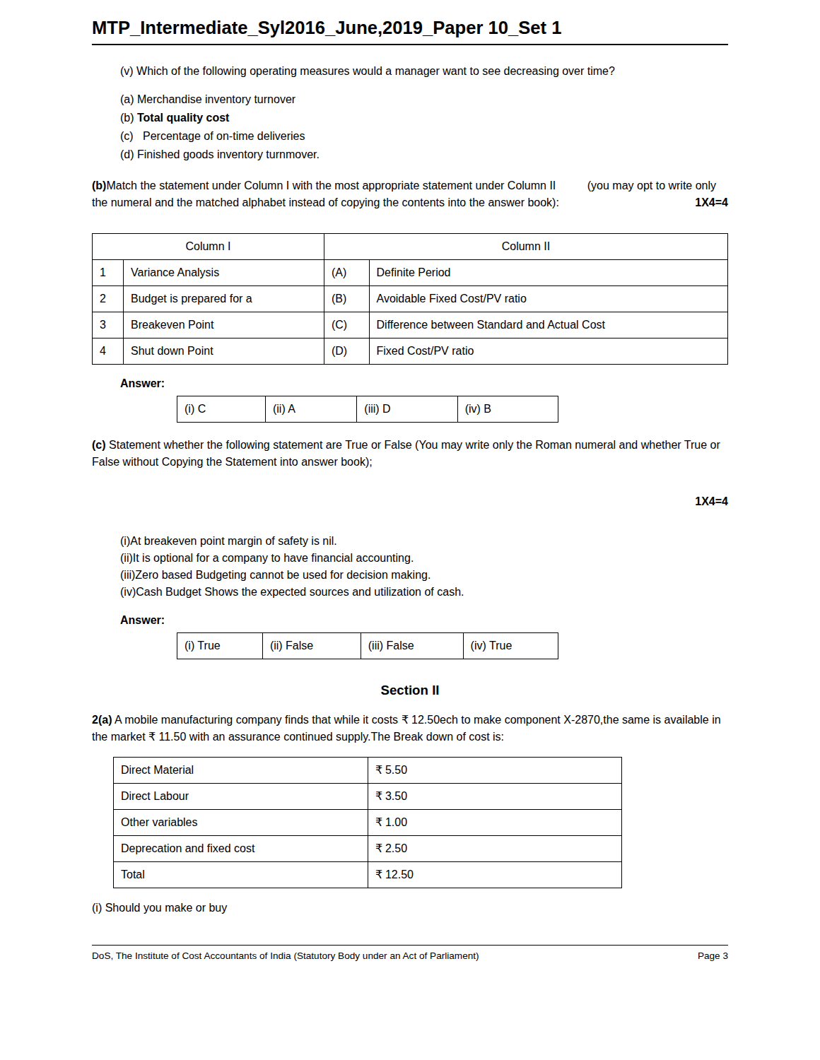MTP_Intermediate_Syl2016_June,2019_Paper 10_Set 1
(v) Which of the following operating measures would a manager want to see decreasing over time?
(a) Merchandise inventory turnover
(b) Total quality cost
(c) Percentage of on-time deliveries
(d) Finished goods inventory turnmover.
(b) Match the statement under Column I with the most appropriate statement under Column II (you may opt to write only the numeral and the matched alphabet instead of copying the contents into the answer book): 1X4=4
| Column I | Column II |
| --- | --- |
| 1 | Variance Analysis | (A) | Definite Period |
| 2 | Budget is prepared for a | (B) | Avoidable Fixed Cost/PV ratio |
| 3 | Breakeven Point | (C) | Difference between Standard and Actual Cost |
| 4 | Shut down Point | (D) | Fixed Cost/PV ratio |
Answer:
| (i) C | (ii) A | (iii) D | (iv) B |
(c) Statement whether the following statement are True or False (You may write only the Roman numeral and whether True or False without Copying the Statement into answer book);
1X4=4
(i)At breakeven point margin of safety is nil.
(ii)It is optional for a company to have financial accounting.
(iii)Zero based Budgeting cannot be used for decision making.
(iv)Cash Budget Shows the expected sources and utilization of cash.
Answer:
| (i) True | (ii) False | (iii) False | (iv) True |
Section II
2(a) A mobile manufacturing company finds that while it costs ₹ 12.50ech to make component X-2870,the same is available in the market ₹ 11.50 with an assurance continued supply.The Break down of cost is:
| Direct Material | ₹ 5.50 |
| Direct Labour | ₹ 3.50 |
| Other variables | ₹ 1.00 |
| Deprecation and fixed cost | ₹ 2.50 |
| Total | ₹ 12.50 |
(i) Should you make or buy
DoS, The Institute of Cost Accountants of India (Statutory Body under an Act of Parliament) Page 3